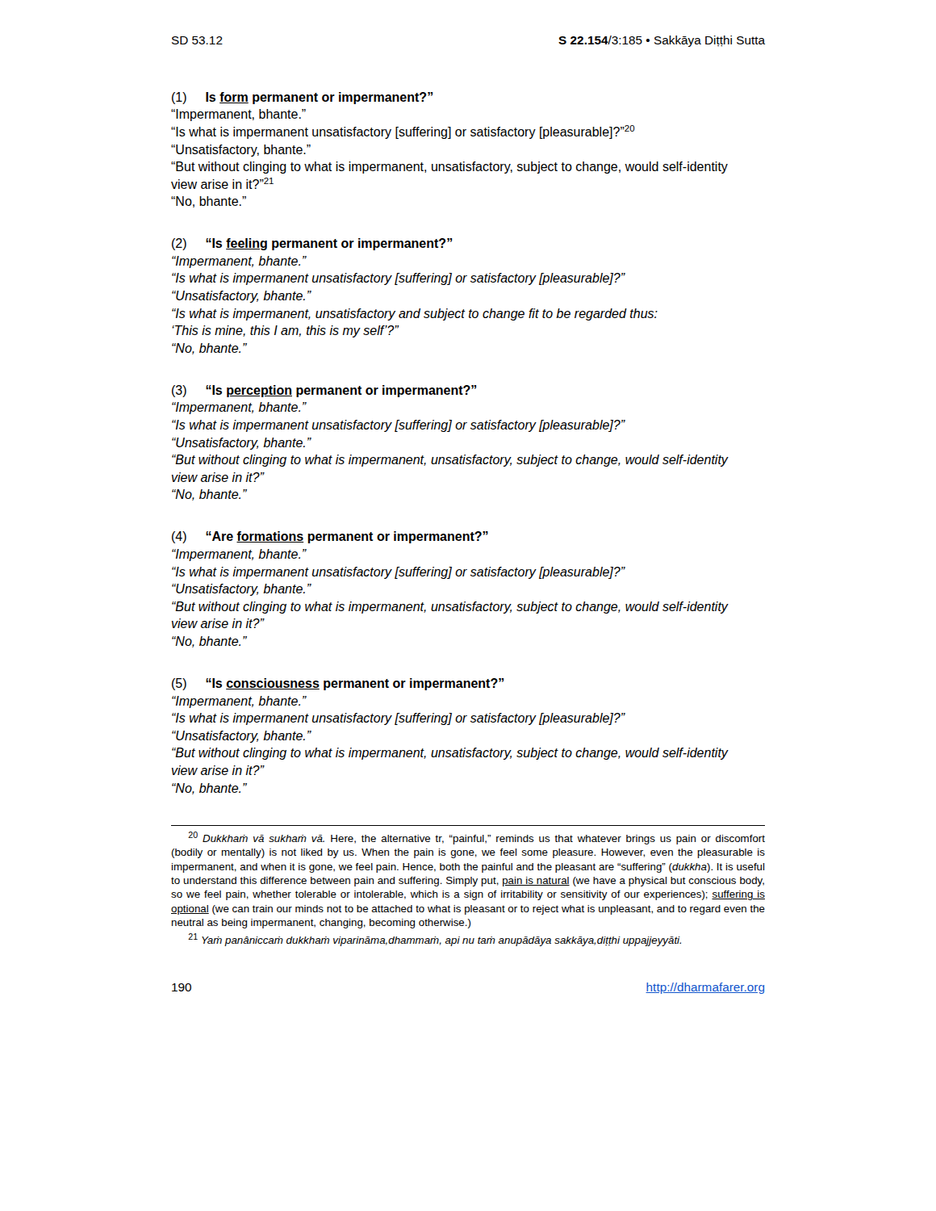SD 53.12 S 22.154/3:185 • Sakkāya Diṭṭhi Sutta
(1) Is form permanent or impermanent?”
“Impermanent, bhante.”
“Is what is impermanent unsatisfactory [suffering] or satisfactory [pleasurable]?”20
“Unsatisfactory, bhante.”
“But without clinging to what is impermanent, unsatisfactory, subject to change, would self-identity
view arise in it?”21
“No, bhante.”
(2)“Is feeling permanent or impermanent?”
“Impermanent, bhante.”
“Is what is impermanent unsatisfactory [suffering] or satisfactory [pleasurable]?”
“Unsatisfactory, bhante.”
“Is what is impermanent, unsatisfactory and subject to change fit to be regarded thus:
‘This is mine, this I am, this is my self’?”
“No, bhante.”
(3)“Is perception permanent or impermanent?”
“Impermanent, bhante.”
“Is what is impermanent unsatisfactory [suffering] or satisfactory [pleasurable]?”
“Unsatisfactory, bhante.”
“But without clinging to what is impermanent, unsatisfactory, subject to change, would self-identity
view arise in it?”
“No, bhante.”
(4)“Are formations permanent or impermanent?”
“Impermanent, bhante.”
“Is what is impermanent unsatisfactory [suffering] or satisfactory [pleasurable]?”
“Unsatisfactory, bhante.”
“But without clinging to what is impermanent, unsatisfactory, subject to change, would self-identity
view arise in it?”
“No, bhante.”
(5)“Is consciousness permanent or impermanent?”
“Impermanent, bhante.”
“Is what is impermanent unsatisfactory [suffering] or satisfactory [pleasurable]?”
“Unsatisfactory, bhante.”
“But without clinging to what is impermanent, unsatisfactory, subject to change, would self-identity
view arise in it?”
“No, bhante.”
20 Dukkhaṁ vā sukhaṁ vā. Here, the alternative tr, “painful,” reminds us that whatever brings us pain or discomfort (bodily or mentally) is not liked by us. When the pain is gone, we feel some pleasure. However, even the pleasurable is impermanent, and when it is gone, we feel pain. Hence, both the painful and the pleasant are “suffering” (dukkha). It is useful to understand this difference between pain and suffering. Simply put, pain is natural (we have a physical but conscious body, so we feel pain, whether tolerable or intolerable, which is a sign of irritability or sensitivity of our experiences); suffering is optional (we can train our minds not to be attached to what is pleasant or to reject what is unpleasant, and to regard even the neutral as being impermanent, changing, becoming otherwise.)
21 Yaṁ panâniccaṁ dukkhaṁ viparināma,dhammaṁ, api nu taṁ anupādāya sakkāya,diṭṭhi uppajjeyyāti.
190 http://dharmafarer.org